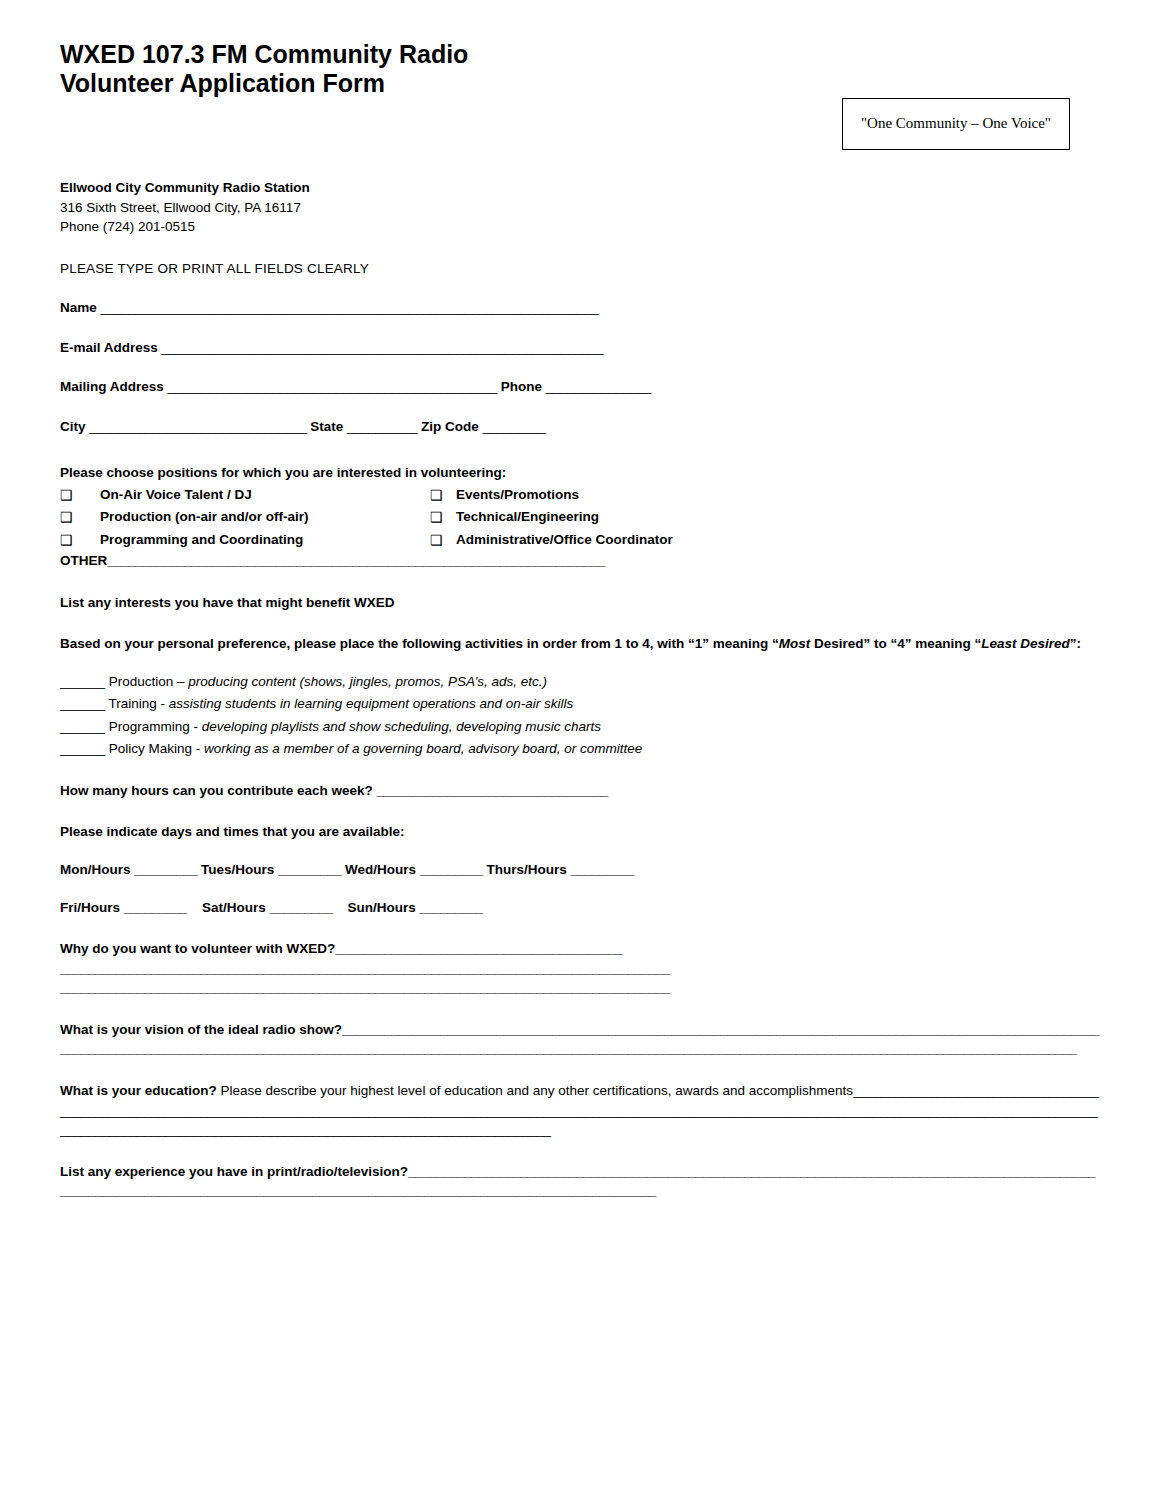WXED 107.3 FM Community Radio
Volunteer Application Form
"One Community – One Voice"
Ellwood City Community Radio Station
316 Sixth Street, Ellwood City, PA 16117
Phone (724) 201-0515
PLEASE TYPE OR PRINT ALL FIELDS CLEARLY
Name _______________________________________________________________________
E-mail Address _______________________________________________________________
Mailing Address _______________________________________________ Phone _______________
City _______________________________ State __________ Zip Code _________
Please choose positions for which you are interested in volunteering:
| ❑ | On-Air Voice Talent / DJ | ❑ | Events/Promotions |
| ❑ | Production (on-air and/or off-air) | ❑ | Technical/Engineering |
| ❑ | Programming and Coordinating | ❑ | Administrative/Office Coordinator |
OTHER_______________________________________________________________________
List any interests you have that might benefit WXED
Based on your personal preference, please place the following activities in order from 1 to 4, with “1” meaning “Most Desired” to “4” meaning “Least Desired”:
______ Production – producing content (shows, jingles, promos, PSA’s, ads, etc.)
______ Training - assisting students in learning equipment operations and on-air skills
______ Programming - developing playlists and show scheduling, developing music charts
______ Policy Making - working as a member of a governing board, advisory board, or committee
How many hours can you contribute each week? _________________________________
Please indicate days and times that you are available:
Mon/Hours _________ Tues/Hours _________ Wed/Hours _________ Thurs/Hours _________
Fri/Hours _________ Sat/Hours _________ Sun/Hours _________
Why do you want to volunteer with WXED?_________________________________________
_______________________________________________________________________________________
_______________________________________________________________________________________
What is your vision of the ideal radio show?_____________________________________________________________________________________________________________________________________________________________________________________________________________________________________________________________
What is your education? Please describe your highest level of education and any other certifications, awards and accomplishments_____________________________________________________________________________________________________________________________________________________________________________________________________________________________________________________________
List any experience you have in print/radio/television?_______________________________________________________________________________________________________________________________________________________________________________________